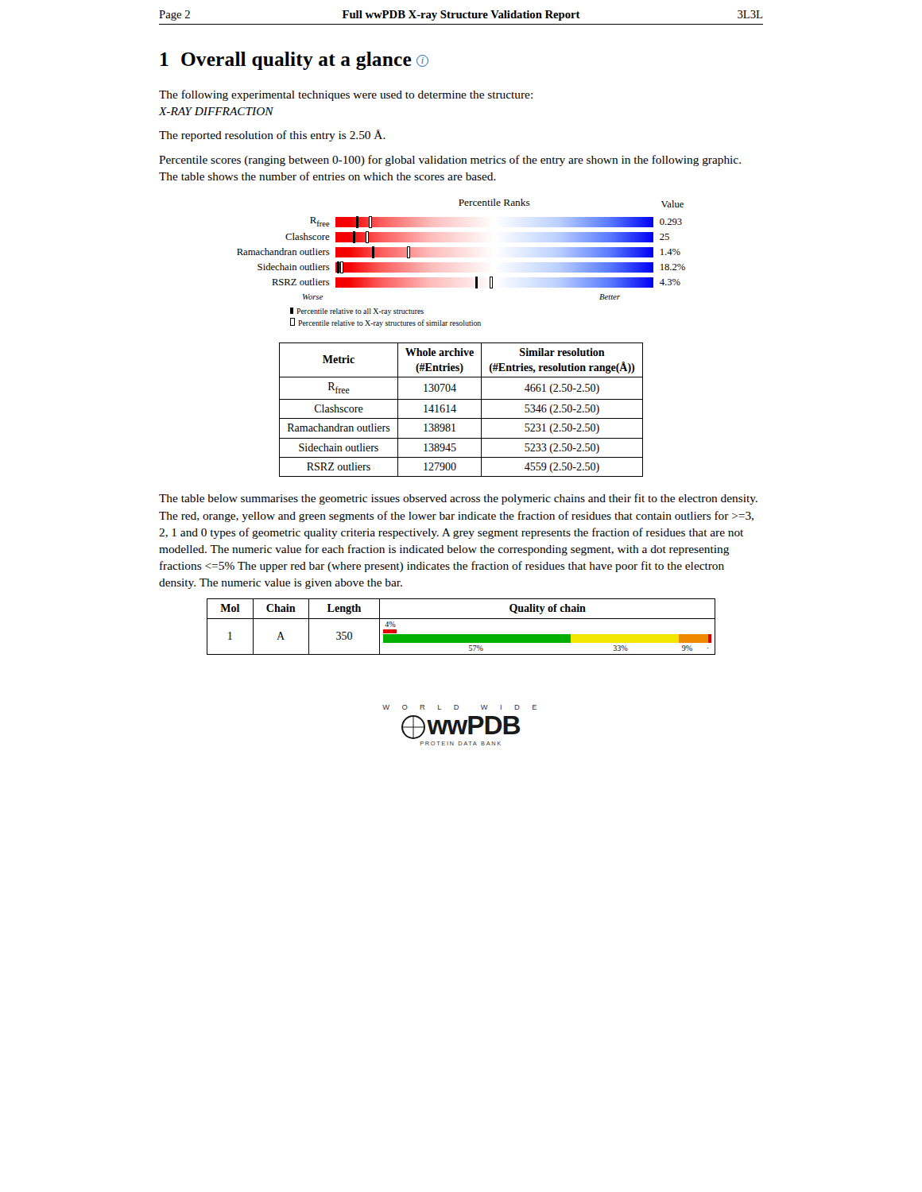Page 2
Full wwPDB X-ray Structure Validation Report
3L3L
1 Overall quality at a glancei
The following experimental techniques were used to determine the structure:
X-RAY DIFFRACTION
The reported resolution of this entry is 2.50 Å.
Percentile scores (ranging between 0-100) for global validation metrics of the entry are shown in the following graphic. The table shows the number of entries on which the scores are based.
| | Percentile Ranks | Value |
| R free | | 0.293 |
| Clashscore | | 25 |
| Ramachandran outliers | | 1.4% |
| Sidechain outliers | | 18.2% |
| RSRZ outliers | | 4.3% |
Worse Better
Percentile relative to all X-ray structures
Percentile relative to X-ray structures of similar resolution
| Metric | Whole archive (#Entries) | Similar resolution (#Entries, resolution range(Å)) |
| --- | --- | --- |
| R free | 130704 | 4661 (2.50-2.50) |
| Clashscore | 141614 | 5346 (2.50-2.50) |
| Ramachandran outliers | 138981 | 5231 (2.50-2.50) |
| Sidechain outliers | 138945 | 5233 (2.50-2.50) |
| RSRZ outliers | 127900 | 4559 (2.50-2.50) |
The table below summarises the geometric issues observed across the polymeric chains and their fit to the electron density. The red, orange, yellow and green segments of the lower bar indicate the fraction of residues that contain outliers for >=3, 2, 1 and 0 types of geometric quality criteria respectively. A grey segment represents the fraction of residues that are not modelled. The numeric value for each fraction is indicated below the corresponding segment, with a dot representing fractions <=5% The upper red bar (where present) indicates the fraction of residues that have poor fit to the electron density. The numeric value is given above the bar.
| Mol | Chain | Length | Quality of chain |
| --- | --- | --- | --- |
| 1 | A | 350 | 4% 57% 33% 9% · |
W O R L D W I D E
ww PDB
PROTEIN DATA BANK